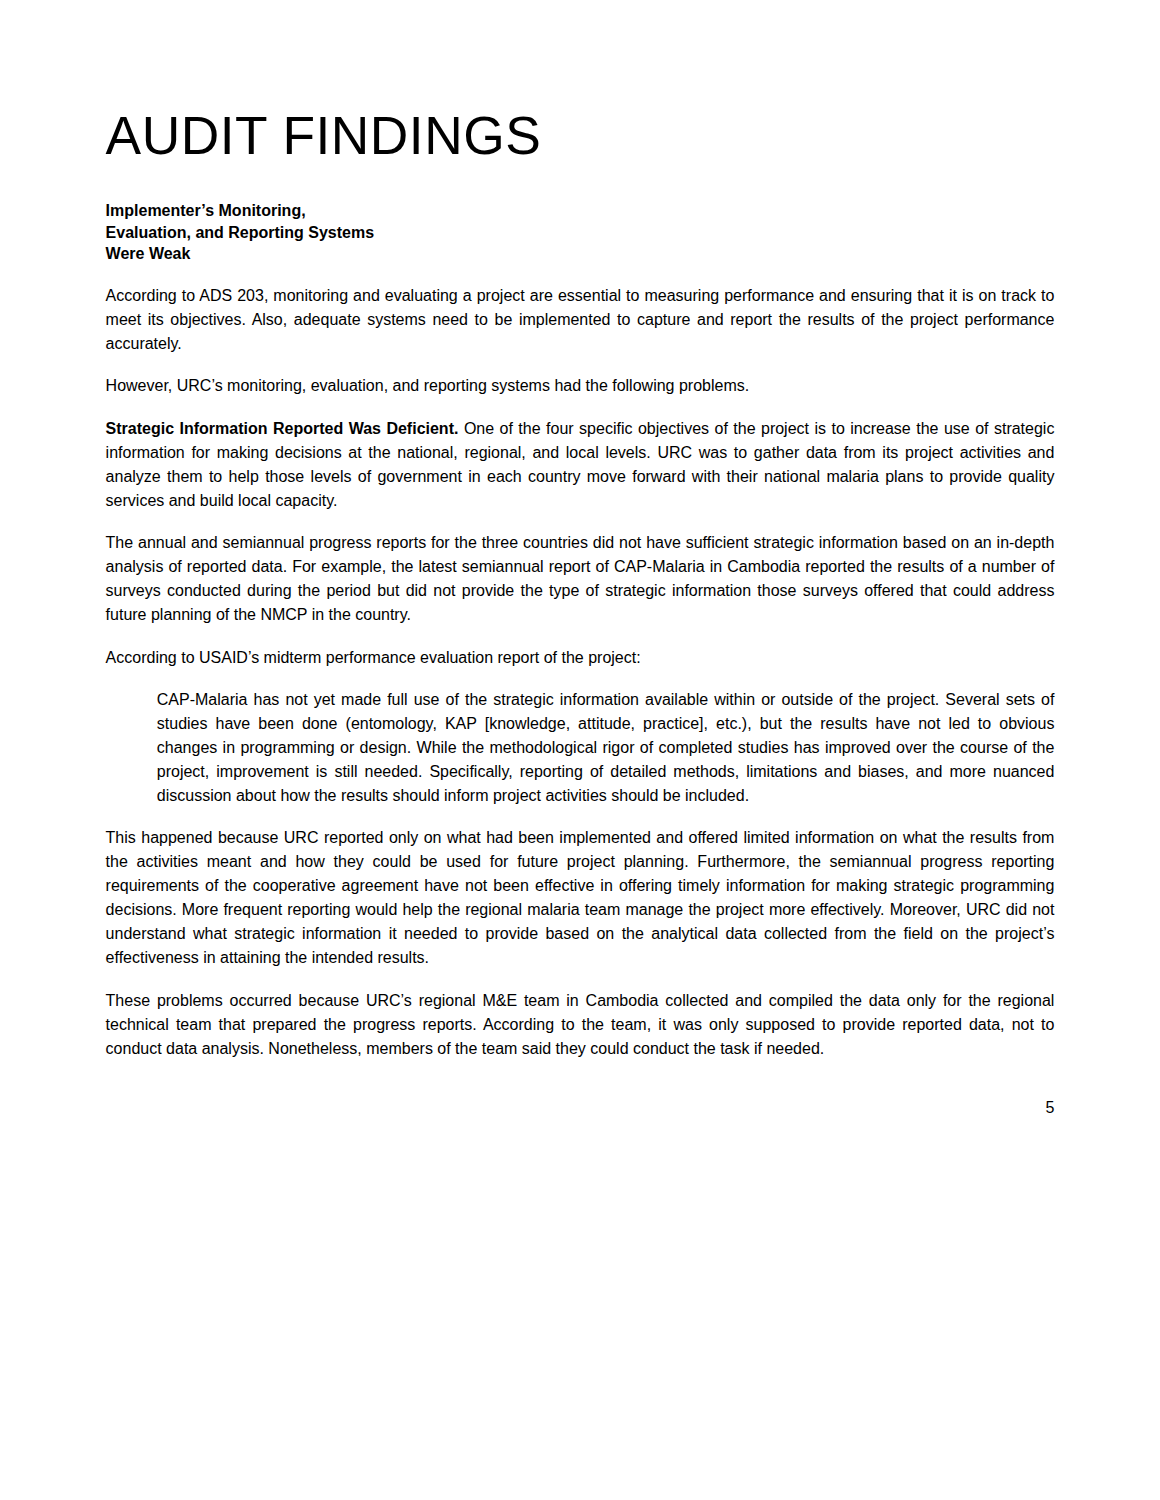AUDIT FINDINGS
Implementer’s Monitoring,
Evaluation, and Reporting Systems
Were Weak
According to ADS 203, monitoring and evaluating a project are essential to measuring performance and ensuring that it is on track to meet its objectives. Also, adequate systems need to be implemented to capture and report the results of the project performance accurately.
However, URC’s monitoring, evaluation, and reporting systems had the following problems.
Strategic Information Reported Was Deficient. One of the four specific objectives of the project is to increase the use of strategic information for making decisions at the national, regional, and local levels. URC was to gather data from its project activities and analyze them to help those levels of government in each country move forward with their national malaria plans to provide quality services and build local capacity.
The annual and semiannual progress reports for the three countries did not have sufficient strategic information based on an in-depth analysis of reported data. For example, the latest semiannual report of CAP-Malaria in Cambodia reported the results of a number of surveys conducted during the period but did not provide the type of strategic information those surveys offered that could address future planning of the NMCP in the country.
According to USAID’s midterm performance evaluation report of the project:
CAP-Malaria has not yet made full use of the strategic information available within or outside of the project. Several sets of studies have been done (entomology, KAP [knowledge, attitude, practice], etc.), but the results have not led to obvious changes in programming or design. While the methodological rigor of completed studies has improved over the course of the project, improvement is still needed. Specifically, reporting of detailed methods, limitations and biases, and more nuanced discussion about how the results should inform project activities should be included.
This happened because URC reported only on what had been implemented and offered limited information on what the results from the activities meant and how they could be used for future project planning. Furthermore, the semiannual progress reporting requirements of the cooperative agreement have not been effective in offering timely information for making strategic programming decisions. More frequent reporting would help the regional malaria team manage the project more effectively. Moreover, URC did not understand what strategic information it needed to provide based on the analytical data collected from the field on the project’s effectiveness in attaining the intended results.
These problems occurred because URC’s regional M&E team in Cambodia collected and compiled the data only for the regional technical team that prepared the progress reports. According to the team, it was only supposed to provide reported data, not to conduct data analysis. Nonetheless, members of the team said they could conduct the task if needed.
5